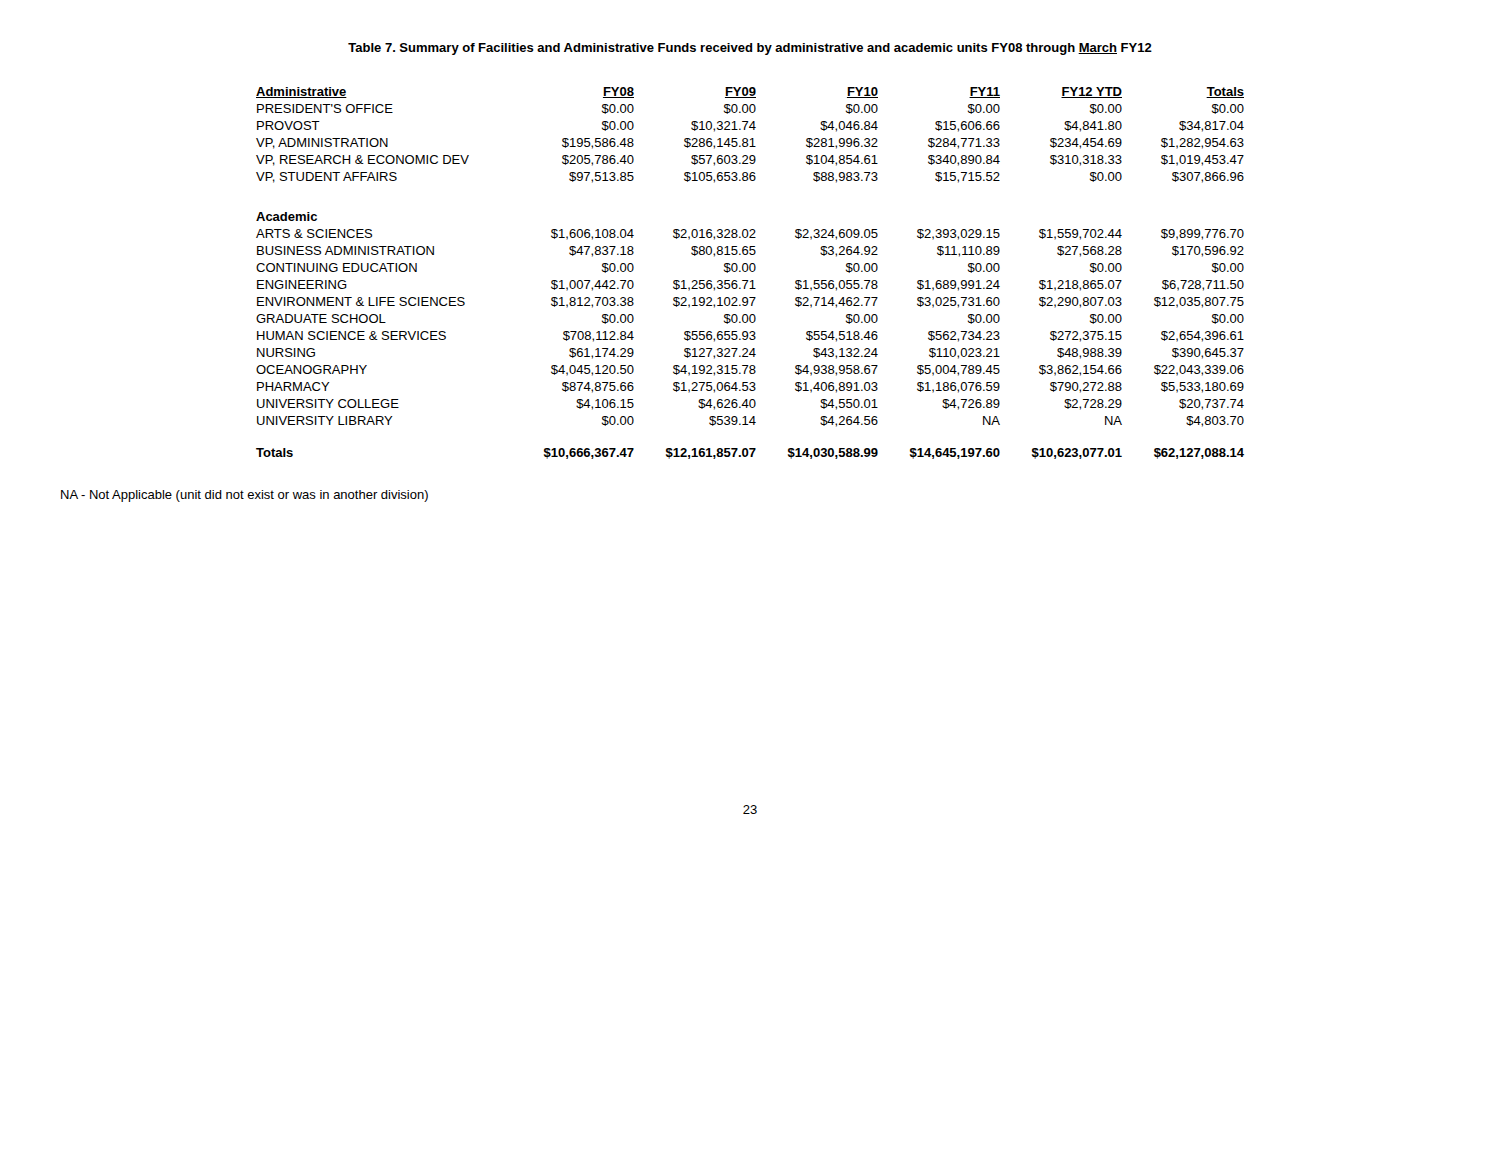Table 7. Summary of Facilities and Administrative Funds received by administrative and academic units FY08 through March FY12
| Administrative | FY08 | FY09 | FY10 | FY11 | FY12 YTD | Totals |
| --- | --- | --- | --- | --- | --- | --- |
| PRESIDENT'S OFFICE | $0.00 | $0.00 | $0.00 | $0.00 | $0.00 | $0.00 |
| PROVOST | $0.00 | $10,321.74 | $4,046.84 | $15,606.66 | $4,841.80 | $34,817.04 |
| VP, ADMINISTRATION | $195,586.48 | $286,145.81 | $281,996.32 | $284,771.33 | $234,454.69 | $1,282,954.63 |
| VP, RESEARCH & ECONOMIC DEV | $205,786.40 | $57,603.29 | $104,854.61 | $340,890.84 | $310,318.33 | $1,019,453.47 |
| VP, STUDENT AFFAIRS | $97,513.85 | $105,653.86 | $88,983.73 | $15,715.52 | $0.00 | $307,866.96 |
| Academic |
| ARTS & SCIENCES | $1,606,108.04 | $2,016,328.02 | $2,324,609.05 | $2,393,029.15 | $1,559,702.44 | $9,899,776.70 |
| BUSINESS ADMINISTRATION | $47,837.18 | $80,815.65 | $3,264.92 | $11,110.89 | $27,568.28 | $170,596.92 |
| CONTINUING EDUCATION | $0.00 | $0.00 | $0.00 | $0.00 | $0.00 | $0.00 |
| ENGINEERING | $1,007,442.70 | $1,256,356.71 | $1,556,055.78 | $1,689,991.24 | $1,218,865.07 | $6,728,711.50 |
| ENVIRONMENT & LIFE SCIENCES | $1,812,703.38 | $2,192,102.97 | $2,714,462.77 | $3,025,731.60 | $2,290,807.03 | $12,035,807.75 |
| GRADUATE SCHOOL | $0.00 | $0.00 | $0.00 | $0.00 | $0.00 | $0.00 |
| HUMAN SCIENCE & SERVICES | $708,112.84 | $556,655.93 | $554,518.46 | $562,734.23 | $272,375.15 | $2,654,396.61 |
| NURSING | $61,174.29 | $127,327.24 | $43,132.24 | $110,023.21 | $48,988.39 | $390,645.37 |
| OCEANOGRAPHY | $4,045,120.50 | $4,192,315.78 | $4,938,958.67 | $5,004,789.45 | $3,862,154.66 | $22,043,339.06 |
| PHARMACY | $874,875.66 | $1,275,064.53 | $1,406,891.03 | $1,186,076.59 | $790,272.88 | $5,533,180.69 |
| UNIVERSITY COLLEGE | $4,106.15 | $4,626.40 | $4,550.01 | $4,726.89 | $2,728.29 | $20,737.74 |
| UNIVERSITY LIBRARY | $0.00 | $539.14 | $4,264.56 | NA | NA | $4,803.70 |
| Totals | $10,666,367.47 | $12,161,857.07 | $14,030,588.99 | $14,645,197.60 | $10,623,077.01 | $62,127,088.14 |
NA - Not Applicable (unit did not exist or was in another division)
23